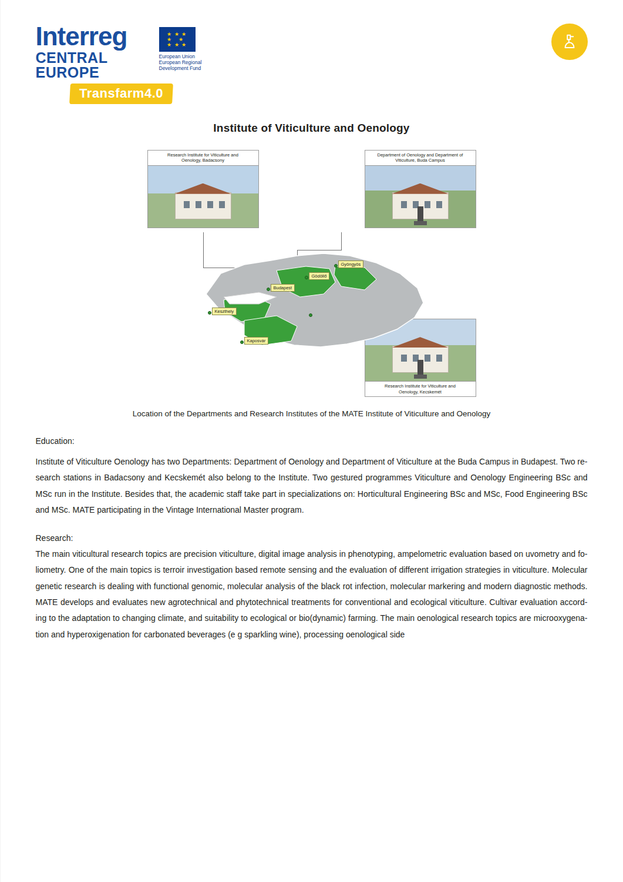Interreg CENTRAL EUROPE
★ ★ ★
★ ★
★ ★ ★
European Union
European Regional
Development Fund
Transfarm4.0
Institute of Viticulture and Oenology
Research Institute for Viticulture and
Oenology, Badacsony
Department of Oenology and Department of
Viticulture, Buda Campus
Research Institute for Viticulture and
Oenology, Kecskemét
Gyöngyös Gödöllő Budapest Keszthely Kaposvár
Location of the Departments and Research Institutes of the MATE Institute of Viticulture and Oenology
Education:
Institute of Viticulture Oenology has two Departments: Department of Oenology and Department of Viticulture at the Buda Campus in Budapest. Two research stations in Badacsony and Kecskemét also belong to the Institute. Two gestured programmes Viticulture and Oenology Engineering BSc and MSc run in the Institute. Besides that, the academic staff take part in specializations on: Horticultural Engineering BSc and MSc, Food Engineering BSc and MSc. MATE participating in the Vintage International Master program.
Research:
The main viticultural research topics are precision viticulture, digital image analysis in phenotyping, ampelometric evaluation based on uvometry and foliometry. One of the main topics is terroir investigation based remote sensing and the evaluation of different irrigation strategies in viticulture. Molecular genetic research is dealing with functional genomic, molecular analysis of the black rot infection, molecular markering and modern diagnostic methods. MATE develops and evaluates new agrotechnical and phytotechnical treatments for conventional and ecological viticulture. Cultivar evaluation according to the adaptation to changing climate, and suitability to ecological or bio(dynamic) farming. The main oenological research topics are microoxygenation and hyperoxigenation for carbonated beverages (e g sparkling wine), processing oenological side